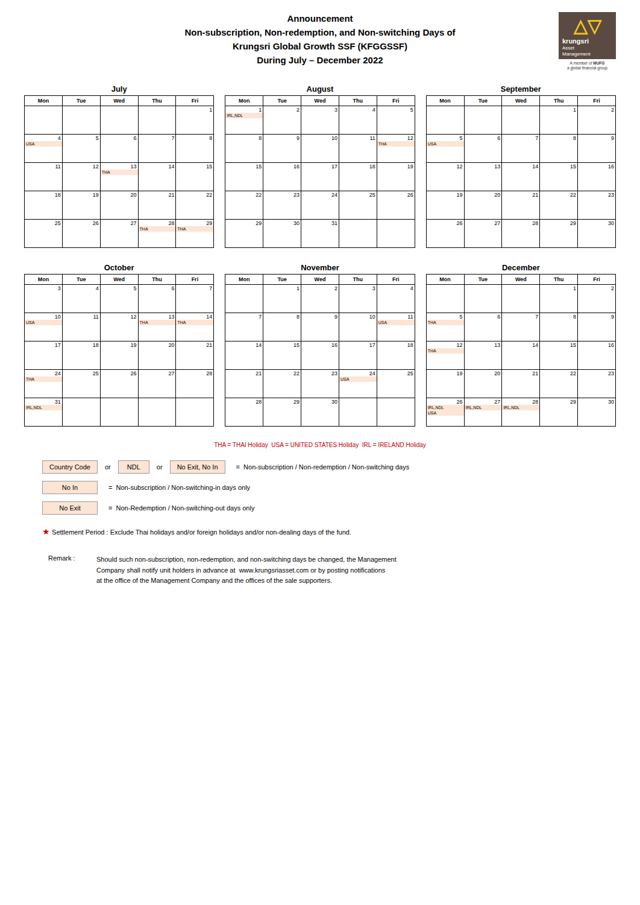△▽
krungsri Asset
Management
A member of MUFG
a global financial group
Announcement
Non-subscription, Non-redemption, and Non-switching Days of
Krungsri Global Growth SSF (KFGGSSF)
During July – December 2022
July
| Mon | Tue | Wed | Thu | Fri |
| --- | --- | --- | --- | --- |
| | | | | 1 |
| 4 USA | 5 | 6 | 7 | 8 |
| 11 | 12 | 13 THA | 14 | 15 |
| 18 | 19 | 20 | 21 | 22 |
| 25 | 26 | 27 | 28 THA | 29 THA |
August
| Mon | Tue | Wed | Thu | Fri |
| --- | --- | --- | --- | --- |
| 1 IRL,NDL | 2 | 3 | 4 | 5 |
| 8 | 9 | 10 | 11 | 12 THA |
| 15 | 16 | 17 | 18 | 19 |
| 22 | 23 | 24 | 25 | 26 |
| 29 | 30 | 31 | | |
September
| Mon | Tue | Wed | Thu | Fri |
| --- | --- | --- | --- | --- |
| | | | 1 | 2 |
| 5 USA | 6 | 7 | 8 | 9 |
| 12 | 13 | 14 | 15 | 16 |
| 19 | 20 | 21 | 22 | 23 |
| 26 | 27 | 28 | 29 | 30 |
October
| Mon | Tue | Wed | Thu | Fri |
| --- | --- | --- | --- | --- |
| 3 | 4 | 5 | 6 | 7 |
| 10 USA | 11 | 12 | 13 THA | 14 THA |
| 17 | 18 | 19 | 20 | 21 |
| 24 THA | 25 | 26 | 27 | 28 |
| 31 IRL,NDL | | | | |
November
| Mon | Tue | Wed | Thu | Fri |
| --- | --- | --- | --- | --- |
| | 1 | 2 | 3 | 4 |
| 7 | 8 | 9 | 10 | 11 USA |
| 14 | 15 | 16 | 17 | 18 |
| 21 | 22 | 23 | 24 USA | 25 |
| 28 | 29 | 30 | | |
December
| Mon | Tue | Wed | Thu | Fri |
| --- | --- | --- | --- | --- |
| | | | 1 | 2 |
| 5 THA | 6 | 7 | 8 | 9 |
| 12 THA | 13 | 14 | 15 | 16 |
| 19 | 20 | 21 | 22 | 23 |
| 26 IRL,NDL USA | 27 IRL,NDL | 28 IRL,NDL | 29 | 30 |
THA = THAI Holiday USA = UNITED STATES Holiday IRL = IRELAND Holiday
Country Code
or
NDL
or
No Exit, No In
= Non-subscription / Non-redemption / Non-switching days
No In
= Non-subscription / Non-switching-in days only
No Exit
= Non-Redemption / Non-switching-out days only
★ Settlement Period : Exclude Thai holidays and/or foreign holidays and/or non-dealing days of the fund.
Remark :
Should such non-subscription, non-redemption, and non-switching days be changed, the Management
Company shall notify unit holders in advance at www.krungsriasset.com or by posting notifications
at the office of the Management Company and the offices of the sale supporters.